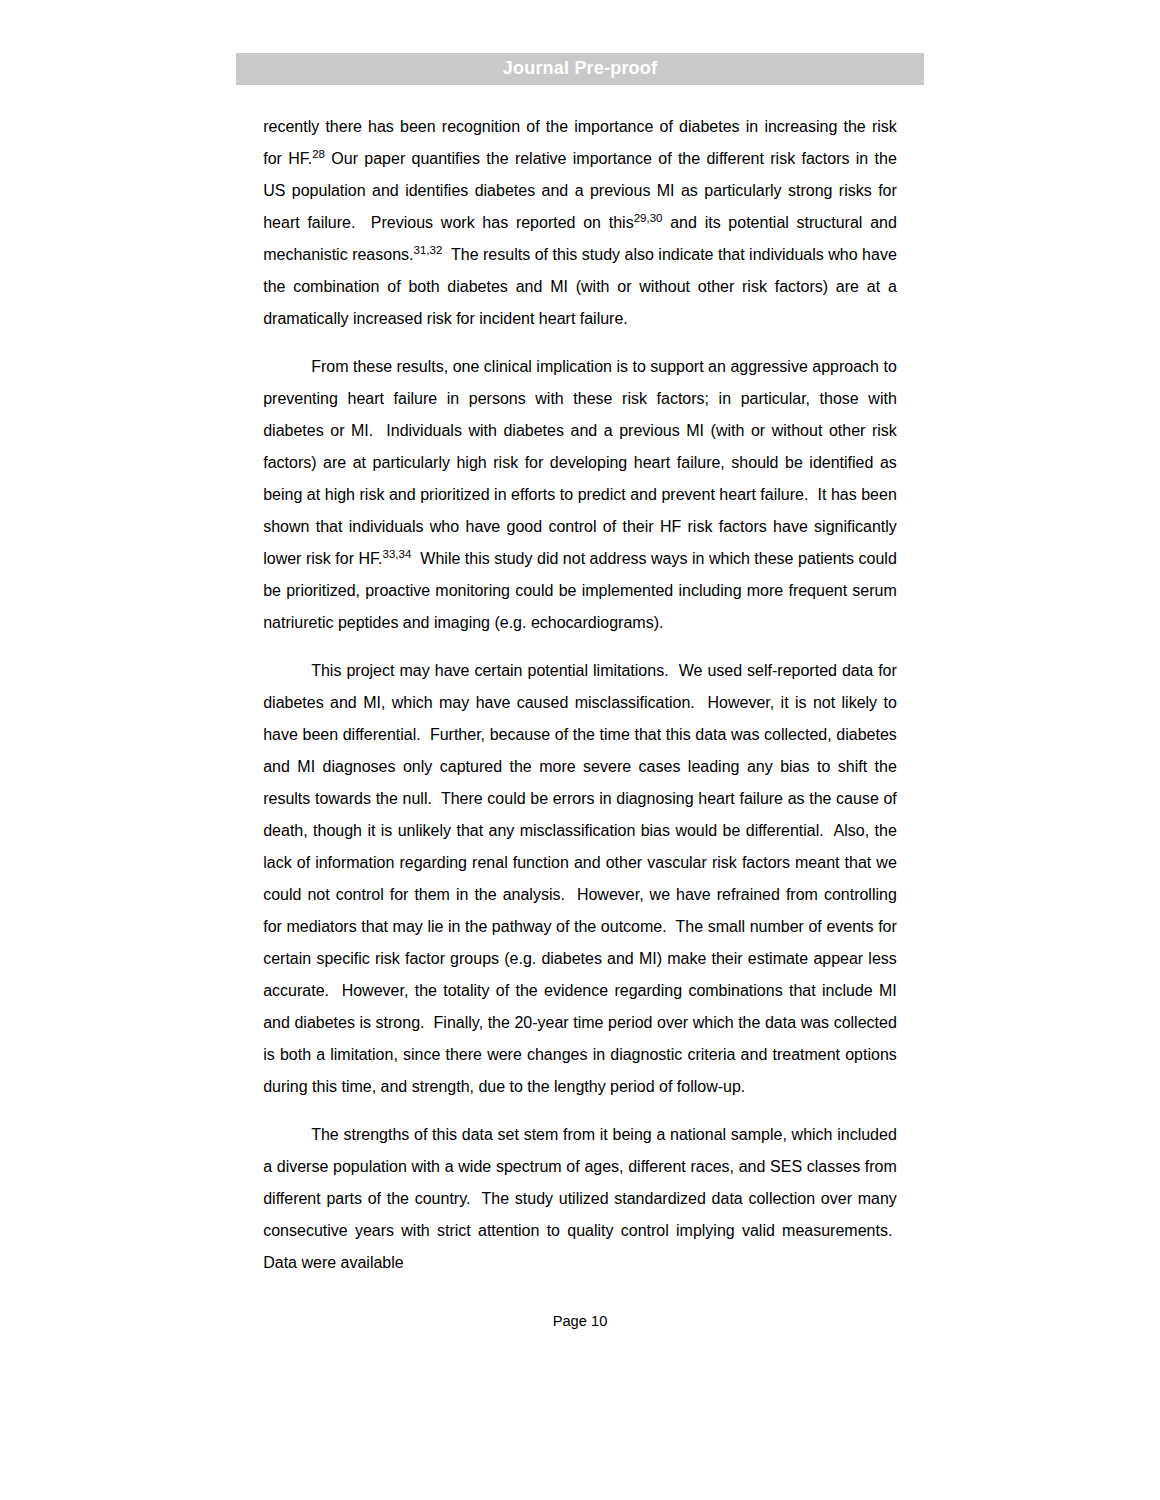Journal Pre-proof
recently there has been recognition of the importance of diabetes in increasing the risk for HF.28 Our paper quantifies the relative importance of the different risk factors in the US population and identifies diabetes and a previous MI as particularly strong risks for heart failure. Previous work has reported on this29,30 and its potential structural and mechanistic reasons.31,32 The results of this study also indicate that individuals who have the combination of both diabetes and MI (with or without other risk factors) are at a dramatically increased risk for incident heart failure.
From these results, one clinical implication is to support an aggressive approach to preventing heart failure in persons with these risk factors; in particular, those with diabetes or MI. Individuals with diabetes and a previous MI (with or without other risk factors) are at particularly high risk for developing heart failure, should be identified as being at high risk and prioritized in efforts to predict and prevent heart failure. It has been shown that individuals who have good control of their HF risk factors have significantly lower risk for HF.33,34 While this study did not address ways in which these patients could be prioritized, proactive monitoring could be implemented including more frequent serum natriuretic peptides and imaging (e.g. echocardiograms).
This project may have certain potential limitations. We used self-reported data for diabetes and MI, which may have caused misclassification. However, it is not likely to have been differential. Further, because of the time that this data was collected, diabetes and MI diagnoses only captured the more severe cases leading any bias to shift the results towards the null. There could be errors in diagnosing heart failure as the cause of death, though it is unlikely that any misclassification bias would be differential. Also, the lack of information regarding renal function and other vascular risk factors meant that we could not control for them in the analysis. However, we have refrained from controlling for mediators that may lie in the pathway of the outcome. The small number of events for certain specific risk factor groups (e.g. diabetes and MI) make their estimate appear less accurate. However, the totality of the evidence regarding combinations that include MI and diabetes is strong. Finally, the 20-year time period over which the data was collected is both a limitation, since there were changes in diagnostic criteria and treatment options during this time, and strength, due to the lengthy period of follow-up.
The strengths of this data set stem from it being a national sample, which included a diverse population with a wide spectrum of ages, different races, and SES classes from different parts of the country. The study utilized standardized data collection over many consecutive years with strict attention to quality control implying valid measurements. Data were available
Page 10